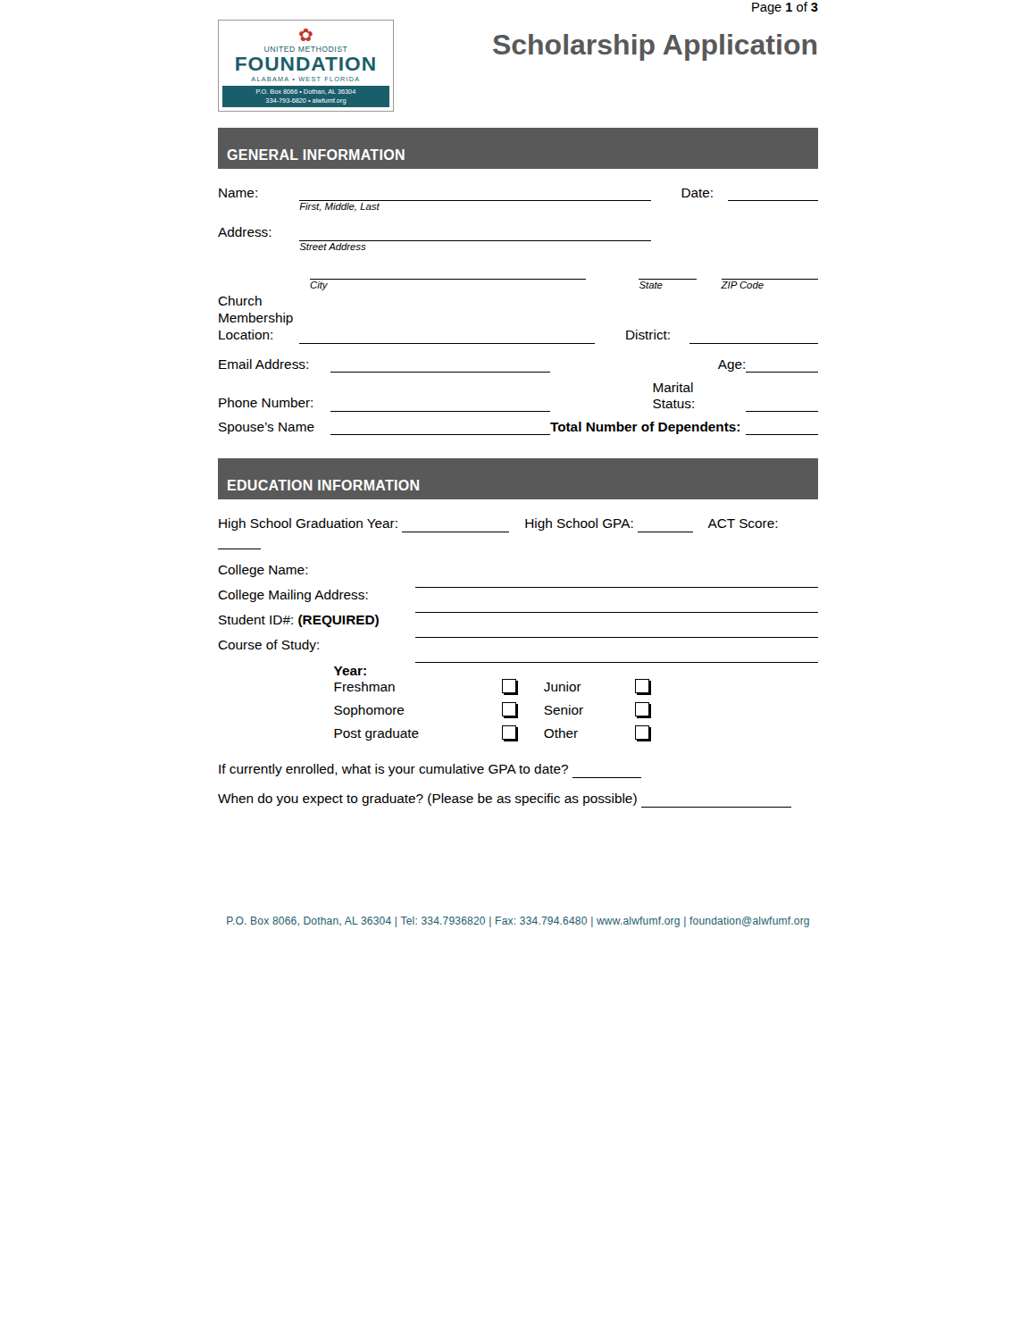Page 1 of 3
✿
UNITED METHODIST
FOUNDATION
ALABAMA • WEST FLORIDA
P.O. Box 8066 • Dothan, AL 36304
334-793-6820 • alwfumf.org
Scholarship Application
GENERAL INFORMATION
| Name: | | | Date: | |
| | First, Middle, Last | |
| Address: | | |
| | Street Address | |
| | City | | State | | ZIP Code |
| Church Membership Location: | | | District: | |
| Email Address: | | | Age: | |
| Phone Number: | | | Marital Status: | |
| Spouse’s Name | | Total Number of Dependents: | |
EDUCATION INFORMATION
High School Graduation Year: High School GPA: ACT Score:
| College Name: | |
| College Mailing Address: | |
| Student ID#: (REQUIRED) | |
| Course of Study: | |
Year:
| Freshman | | Junior | |
| Sophomore | | Senior | |
| Post graduate | | Other | |
If currently enrolled, what is your cumulative GPA to date?
When do you expect to graduate? (Please be as specific as possible)
P.O. Box 8066, Dothan, AL 36304 | Tel: 334.7936820 | Fax: 334.794.6480 | www.alwfumf.org | foundation@alwfumf.org